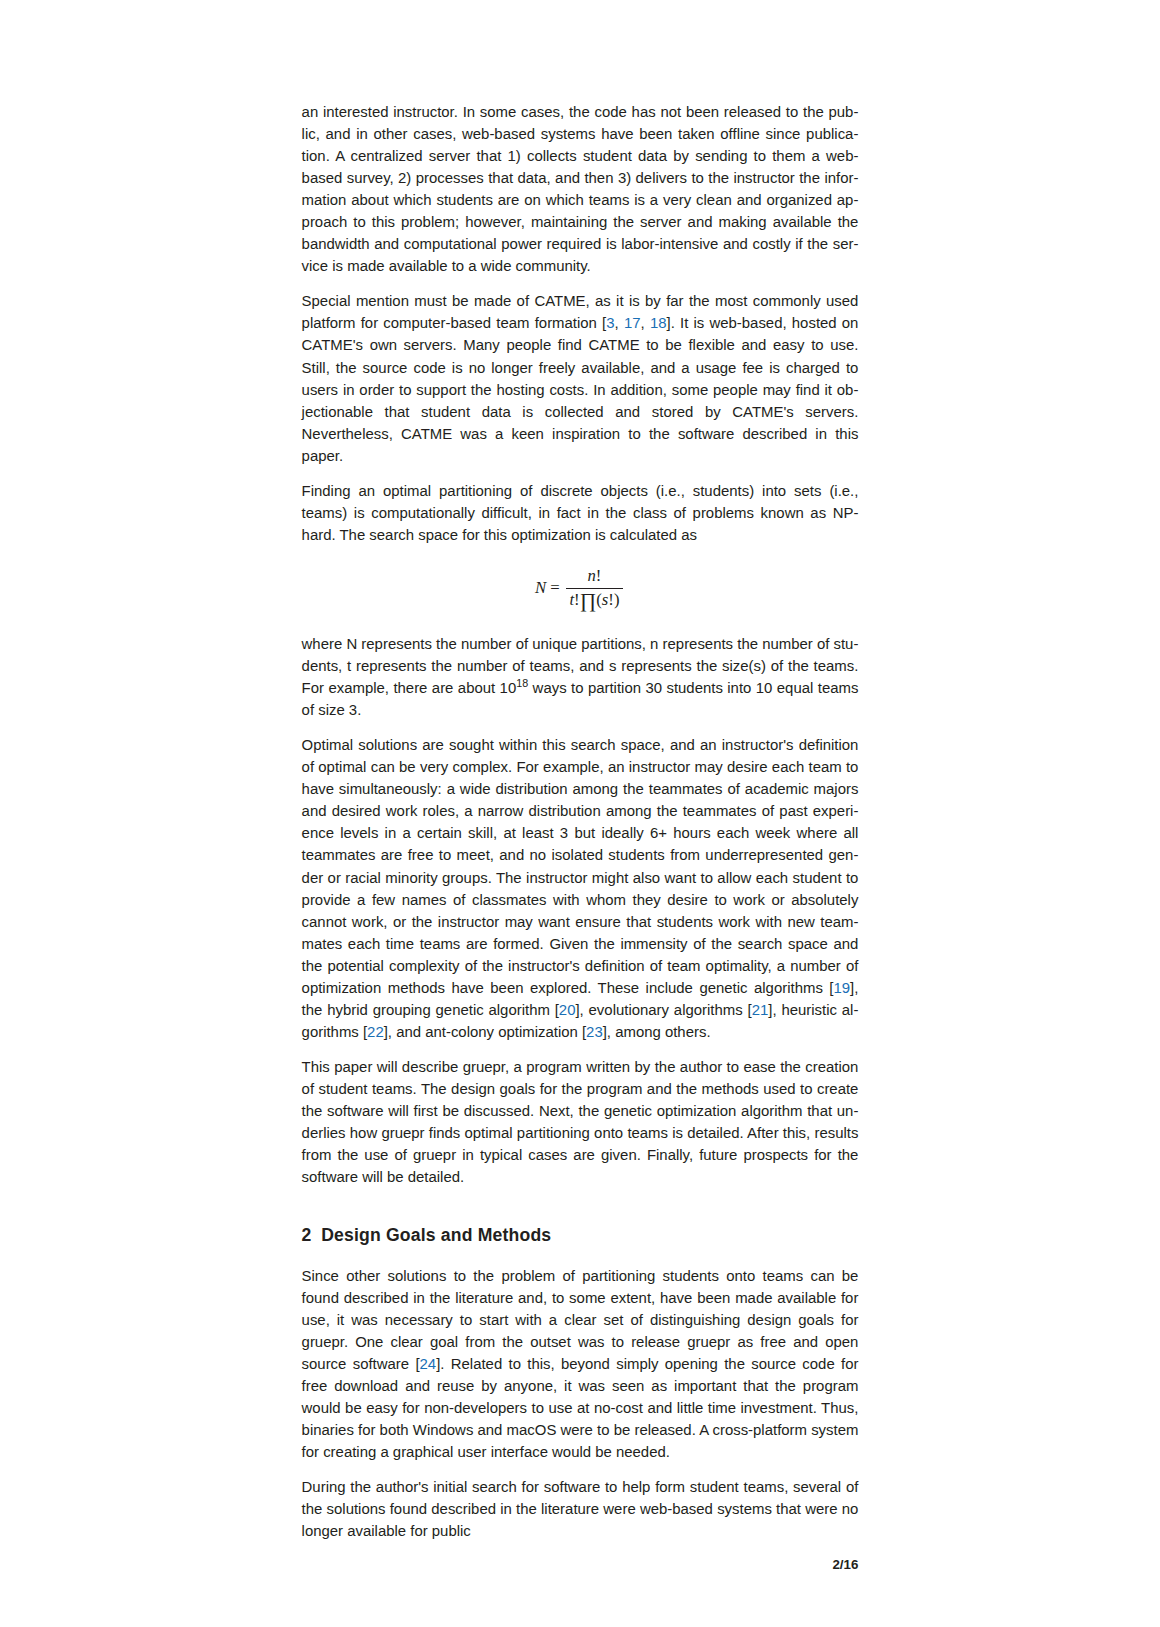an interested instructor. In some cases, the code has not been released to the public, and in other cases, web-based systems have been taken offline since publication. A centralized server that 1) collects student data by sending to them a web-based survey, 2) processes that data, and then 3) delivers to the instructor the information about which students are on which teams is a very clean and organized approach to this problem; however, maintaining the server and making available the bandwidth and computational power required is labor-intensive and costly if the service is made available to a wide community.
Special mention must be made of CATME, as it is by far the most commonly used platform for computer-based team formation [3, 17, 18]. It is web-based, hosted on CATME's own servers. Many people find CATME to be flexible and easy to use. Still, the source code is no longer freely available, and a usage fee is charged to users in order to support the hosting costs. In addition, some people may find it objectionable that student data is collected and stored by CATME's servers. Nevertheless, CATME was a keen inspiration to the software described in this paper.
Finding an optimal partitioning of discrete objects (i.e., students) into sets (i.e., teams) is computationally difficult, in fact in the class of problems known as NP-hard. The search space for this optimization is calculated as
N = n! t!∏(s!)
where N represents the number of unique partitions, n represents the number of students, t represents the number of teams, and s represents the size(s) of the teams. For example, there are about 1018 ways to partition 30 students into 10 equal teams of size 3.
Optimal solutions are sought within this search space, and an instructor's definition of optimal can be very complex. For example, an instructor may desire each team to have simultaneously: a wide distribution among the teammates of academic majors and desired work roles, a narrow distribution among the teammates of past experience levels in a certain skill, at least 3 but ideally 6+ hours each week where all teammates are free to meet, and no isolated students from underrepresented gender or racial minority groups. The instructor might also want to allow each student to provide a few names of classmates with whom they desire to work or absolutely cannot work, or the instructor may want ensure that students work with new teammates each time teams are formed. Given the immensity of the search space and the potential complexity of the instructor's definition of team optimality, a number of optimization methods have been explored. These include genetic algorithms [19], the hybrid grouping genetic algorithm [20], evolutionary algorithms [21], heuristic algorithms [22], and ant-colony optimization [23], among others.
This paper will describe gruepr, a program written by the author to ease the creation of student teams. The design goals for the program and the methods used to create the software will first be discussed. Next, the genetic optimization algorithm that underlies how gruepr finds optimal partitioning onto teams is detailed. After this, results from the use of gruepr in typical cases are given. Finally, future prospects for the software will be detailed.
2 Design Goals and Methods
Since other solutions to the problem of partitioning students onto teams can be found described in the literature and, to some extent, have been made available for use, it was necessary to start with a clear set of distinguishing design goals for gruepr. One clear goal from the outset was to release gruepr as free and open source software [24]. Related to this, beyond simply opening the source code for free download and reuse by anyone, it was seen as important that the program would be easy for non-developers to use at no-cost and little time investment. Thus, binaries for both Windows and macOS were to be released. A cross-platform system for creating a graphical user interface would be needed.
During the author's initial search for software to help form student teams, several of the solutions found described in the literature were web-based systems that were no longer available for public
2/16